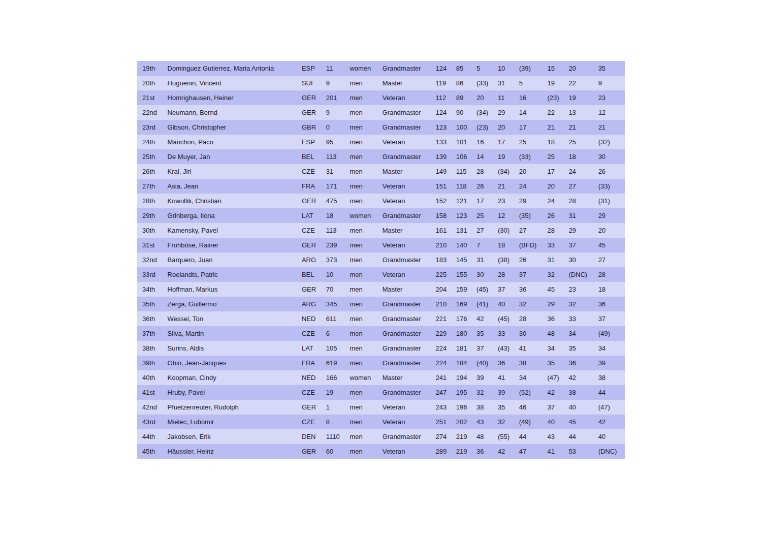| 19th | Dominguez Gutierrez, Maria Antonia | ESP | 11 | women | Grandmaster | 124 | 85 | 5 | 10 | (39) | 15 | 20 | 35 |
| 20th | Huguenin, Vincent | SUI | 9 | men | Master | 119 | 86 | (33) | 31 | 5 | 19 | 22 | 9 |
| 21st | Homrighausen, Heiner | GER | 201 | men | Veteran | 112 | 89 | 20 | 11 | 16 | (23) | 19 | 23 |
| 22nd | Neumann, Bernd | GER | 9 | men | Grandmaster | 124 | 90 | (34) | 29 | 14 | 22 | 13 | 12 |
| 23rd | Gibson, Christopher | GBR | 0 | men | Grandmaster | 123 | 100 | (23) | 20 | 17 | 21 | 21 | 21 |
| 24th | Manchon, Paco | ESP | 95 | men | Veteran | 133 | 101 | 16 | 17 | 25 | 18 | 25 | (32) |
| 25th | De Muyer, Jan | BEL | 113 | men | Grandmaster | 139 | 106 | 14 | 19 | (33) | 25 | 18 | 30 |
| 26th | Kral, Jiri | CZE | 31 | men | Master | 149 | 115 | 28 | (34) | 20 | 17 | 24 | 26 |
| 27th | Asia, Jean | FRA | 171 | men | Veteran | 151 | 118 | 26 | 21 | 24 | 20 | 27 | (33) |
| 28th | Kowollik, Christian | GER | 475 | men | Veteran | 152 | 121 | 17 | 23 | 29 | 24 | 28 | (31) |
| 29th | Grinberga, Ilona | LAT | 18 | women | Grandmaster | 158 | 123 | 25 | 12 | (35) | 26 | 31 | 29 |
| 30th | Kamensky, Pavel | CZE | 113 | men | Master | 161 | 131 | 27 | (30) | 27 | 28 | 29 | 20 |
| 31st | Frohböse, Rainer | GER | 239 | men | Veteran | 210 | 140 | 7 | 18 | (BFD) | 33 | 37 | 45 |
| 32nd | Barquero, Juan | ARG | 373 | men | Grandmaster | 183 | 145 | 31 | (38) | 26 | 31 | 30 | 27 |
| 33rd | Roelandts, Patric | BEL | 10 | men | Veteran | 225 | 155 | 30 | 28 | 37 | 32 | (DNC) | 28 |
| 34th | Hoffman, Markus | GER | 70 | men | Master | 204 | 159 | (45) | 37 | 36 | 45 | 23 | 18 |
| 35th | Zerga, Guillermo | ARG | 345 | men | Grandmaster | 210 | 169 | (41) | 40 | 32 | 29 | 32 | 36 |
| 36th | Wessel, Ton | NED | 611 | men | Grandmaster | 221 | 176 | 42 | (45) | 28 | 36 | 33 | 37 |
| 37th | Sliva, Martin | CZE | 6 | men | Grandmaster | 229 | 180 | 35 | 33 | 30 | 48 | 34 | (49) |
| 38th | Surins, Aldis | LAT | 105 | men | Grandmaster | 224 | 181 | 37 | (43) | 41 | 34 | 35 | 34 |
| 39th | Ghio, Jean-Jacques | FRA | 619 | men | Grandmaster | 224 | 184 | (40) | 36 | 38 | 35 | 36 | 39 |
| 40th | Koopman, Cindy | NED | 166 | women | Master | 241 | 194 | 39 | 41 | 34 | (47) | 42 | 38 |
| 41st | Hruby, Pavel | CZE | 19 | men | Grandmaster | 247 | 195 | 32 | 39 | (52) | 42 | 38 | 44 |
| 42nd | Pfuetzenreuter, Rudolph | GER | 1 | men | Veteran | 243 | 196 | 38 | 35 | 46 | 37 | 40 | (47) |
| 43rd | Mielec, Lubomir | CZE | 8 | men | Veteran | 251 | 202 | 43 | 32 | (49) | 40 | 45 | 42 |
| 44th | Jakobsen, Erik | DEN | 1110 | men | Grandmaster | 274 | 219 | 48 | (55) | 44 | 43 | 44 | 40 |
| 45th | Häussler, Heinz | GER | 60 | men | Veteran | 289 | 219 | 36 | 42 | 47 | 41 | 53 | (DNC) |